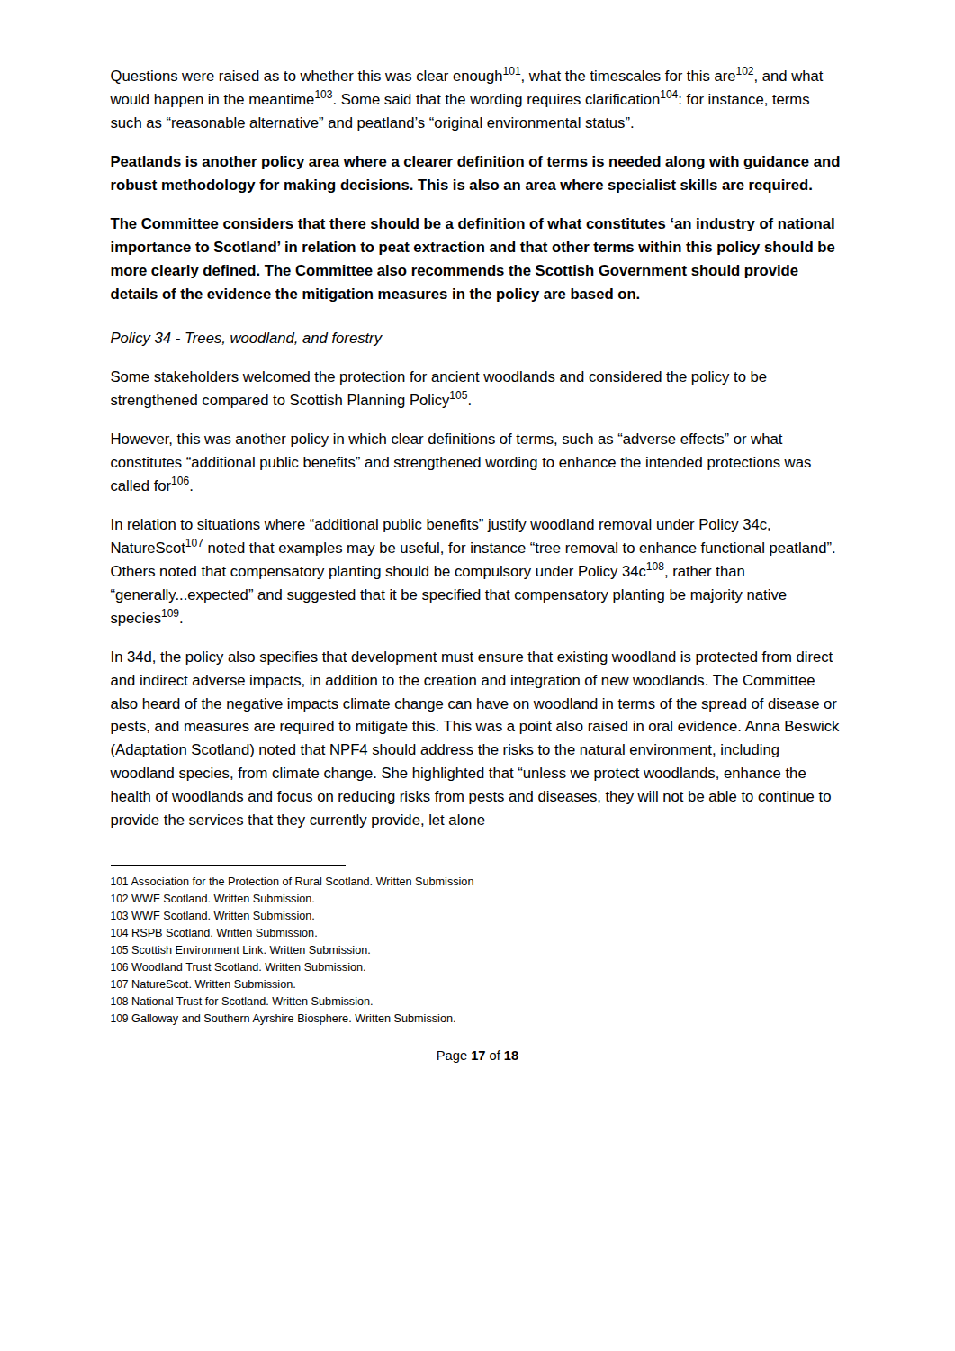Questions were raised as to whether this was clear enough101, what the timescales for this are102, and what would happen in the meantime103. Some said that the wording requires clarification104: for instance, terms such as “reasonable alternative” and peatland’s “original environmental status”.
Peatlands is another policy area where a clearer definition of terms is needed along with guidance and robust methodology for making decisions. This is also an area where specialist skills are required.
The Committee considers that there should be a definition of what constitutes ‘an industry of national importance to Scotland’ in relation to peat extraction and that other terms within this policy should be more clearly defined. The Committee also recommends the Scottish Government should provide details of the evidence the mitigation measures in the policy are based on.
Policy 34 - Trees, woodland, and forestry
Some stakeholders welcomed the protection for ancient woodlands and considered the policy to be strengthened compared to Scottish Planning Policy105.
However, this was another policy in which clear definitions of terms, such as “adverse effects” or what constitutes “additional public benefits” and strengthened wording to enhance the intended protections was called for106.
In relation to situations where “additional public benefits” justify woodland removal under Policy 34c, NatureScot107 noted that examples may be useful, for instance “tree removal to enhance functional peatland”. Others noted that compensatory planting should be compulsory under Policy 34c108, rather than “generally...expected” and suggested that it be specified that compensatory planting be majority native species109.
In 34d, the policy also specifies that development must ensure that existing woodland is protected from direct and indirect adverse impacts, in addition to the creation and integration of new woodlands. The Committee also heard of the negative impacts climate change can have on woodland in terms of the spread of disease or pests, and measures are required to mitigate this. This was a point also raised in oral evidence. Anna Beswick (Adaptation Scotland) noted that NPF4 should address the risks to the natural environment, including woodland species, from climate change. She highlighted that “unless we protect woodlands, enhance the health of woodlands and focus on reducing risks from pests and diseases, they will not be able to continue to provide the services that they currently provide, let alone
101 Association for the Protection of Rural Scotland. Written Submission
102 WWF Scotland. Written Submission.
103 WWF Scotland. Written Submission.
104 RSPB Scotland. Written Submission.
105 Scottish Environment Link. Written Submission.
106 Woodland Trust Scotland. Written Submission.
107 NatureScot. Written Submission.
108 National Trust for Scotland. Written Submission.
109 Galloway and Southern Ayrshire Biosphere. Written Submission.
Page 17 of 18